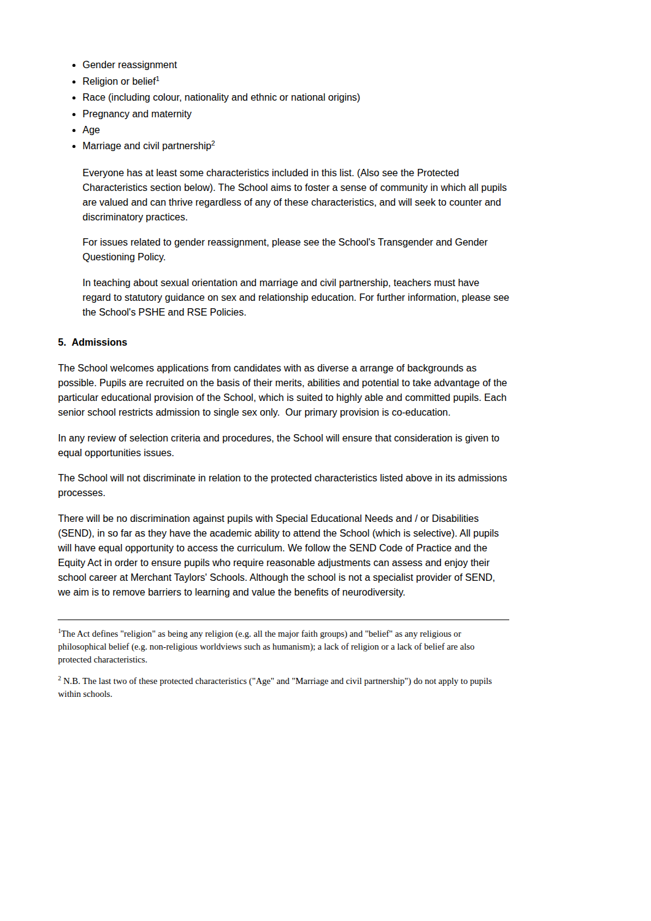Gender reassignment
Religion or belief1
Race (including colour, nationality and ethnic or national origins)
Pregnancy and maternity
Age
Marriage and civil partnership2
Everyone has at least some characteristics included in this list. (Also see the Protected Characteristics section below). The School aims to foster a sense of community in which all pupils are valued and can thrive regardless of any of these characteristics, and will seek to counter and discriminatory practices.
For issues related to gender reassignment, please see the School's Transgender and Gender Questioning Policy.
In teaching about sexual orientation and marriage and civil partnership, teachers must have regard to statutory guidance on sex and relationship education. For further information, please see the School's PSHE and RSE Policies.
5. Admissions
The School welcomes applications from candidates with as diverse a arrange of backgrounds as possible. Pupils are recruited on the basis of their merits, abilities and potential to take advantage of the particular educational provision of the School, which is suited to highly able and committed pupils. Each senior school restricts admission to single sex only. Our primary provision is co-education.
In any review of selection criteria and procedures, the School will ensure that consideration is given to equal opportunities issues.
The School will not discriminate in relation to the protected characteristics listed above in its admissions processes.
There will be no discrimination against pupils with Special Educational Needs and / or Disabilities (SEND), in so far as they have the academic ability to attend the School (which is selective). All pupils will have equal opportunity to access the curriculum. We follow the SEND Code of Practice and the Equity Act in order to ensure pupils who require reasonable adjustments can assess and enjoy their school career at Merchant Taylors' Schools. Although the school is not a specialist provider of SEND, we aim is to remove barriers to learning and value the benefits of neurodiversity.
1The Act defines "religion" as being any religion (e.g. all the major faith groups) and "belief" as any religious or philosophical belief (e.g. non-religious worldviews such as humanism); a lack of religion or a lack of belief are also protected characteristics.
2 N.B. The last two of these protected characteristics ("Age" and "Marriage and civil partnership") do not apply to pupils within schools.